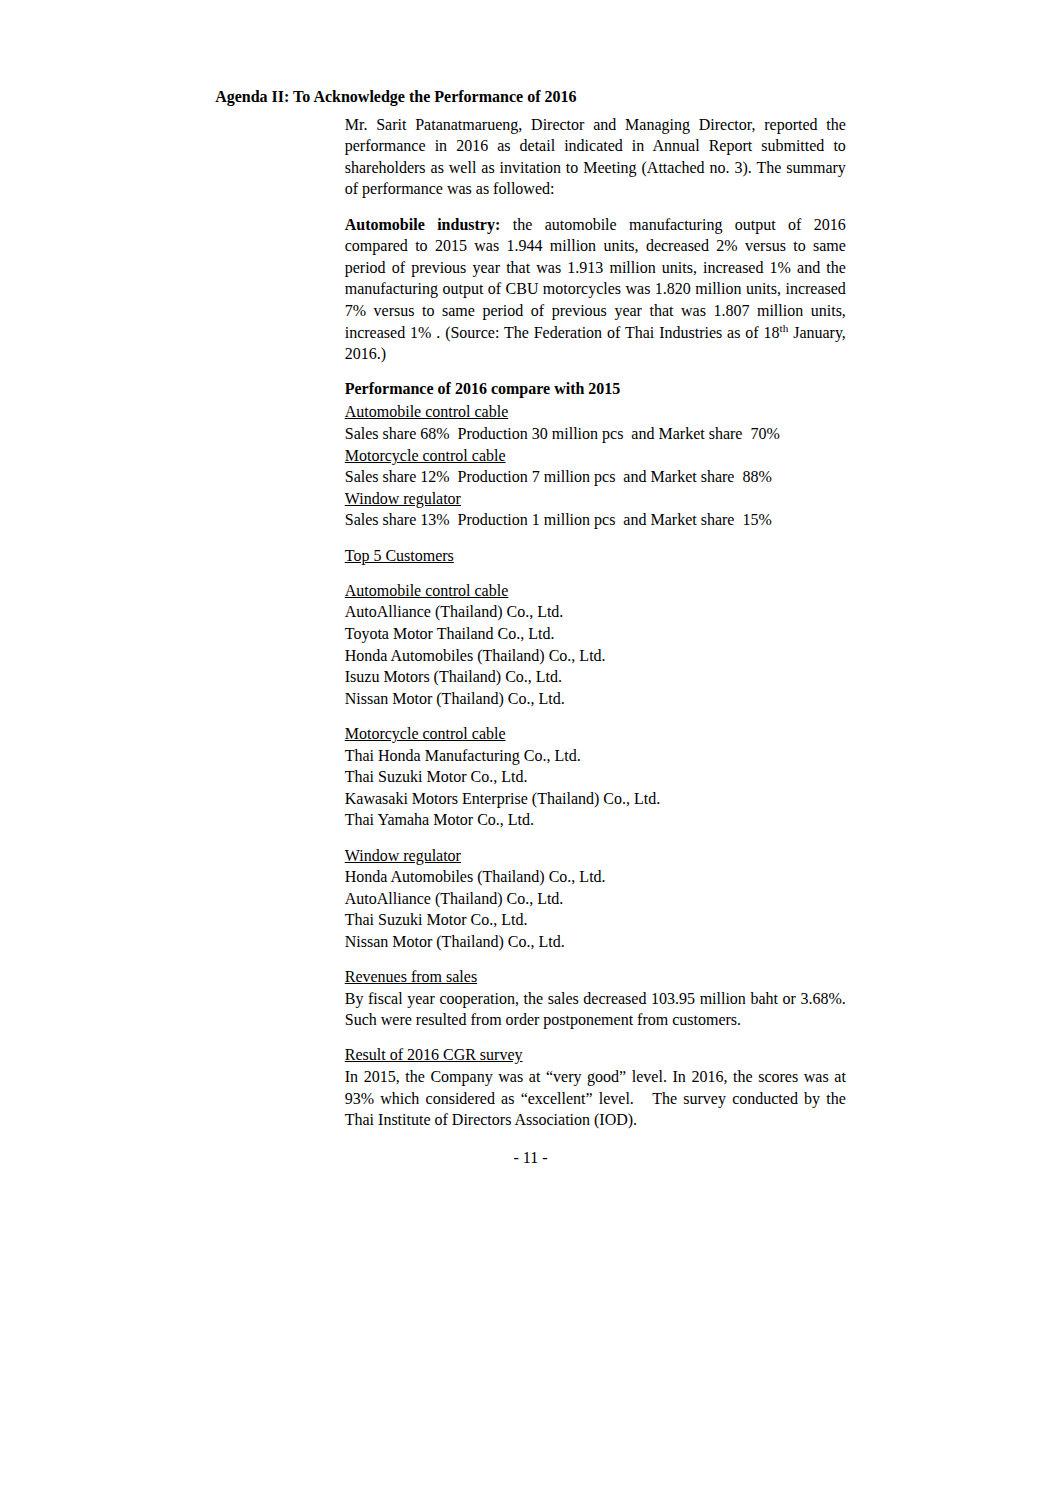Agenda II: To Acknowledge the Performance of 2016
Mr. Sarit Patanatmarueng, Director and Managing Director, reported the performance in 2016 as detail indicated in Annual Report submitted to shareholders as well as invitation to Meeting (Attached no. 3). The summary of performance was as followed:
Automobile industry: the automobile manufacturing output of 2016 compared to 2015 was 1.944 million units, decreased 2% versus to same period of previous year that was 1.913 million units, increased 1% and the manufacturing output of CBU motorcycles was 1.820 million units, increased 7% versus to same period of previous year that was 1.807 million units, increased 1% . (Source: The Federation of Thai Industries as of 18th January, 2016.)
Performance of 2016 compare with 2015
Automobile control cable
Sales share 68% Production 30 million pcs and Market share 70%
Motorcycle control cable
Sales share 12% Production 7 million pcs and Market share 88%
Window regulator
Sales share 13% Production 1 million pcs and Market share 15%
Top 5 Customers
Automobile control cable
AutoAlliance (Thailand) Co., Ltd.
Toyota Motor Thailand Co., Ltd.
Honda Automobiles (Thailand) Co., Ltd.
Isuzu Motors (Thailand) Co., Ltd.
Nissan Motor (Thailand) Co., Ltd.
Motorcycle control cable
Thai Honda Manufacturing Co., Ltd.
Thai Suzuki Motor Co., Ltd.
Kawasaki Motors Enterprise (Thailand) Co., Ltd.
Thai Yamaha Motor Co., Ltd.
Window regulator
Honda Automobiles (Thailand) Co., Ltd.
AutoAlliance (Thailand) Co., Ltd.
Thai Suzuki Motor Co., Ltd.
Nissan Motor (Thailand) Co., Ltd.
Revenues from sales
By fiscal year cooperation, the sales decreased 103.95 million baht or 3.68%. Such were resulted from order postponement from customers.
Result of 2016 CGR survey
In 2015, the Company was at “very good” level. In 2016, the scores was at 93% which considered as “excellent” level. The survey conducted by the Thai Institute of Directors Association (IOD).
- 11 -